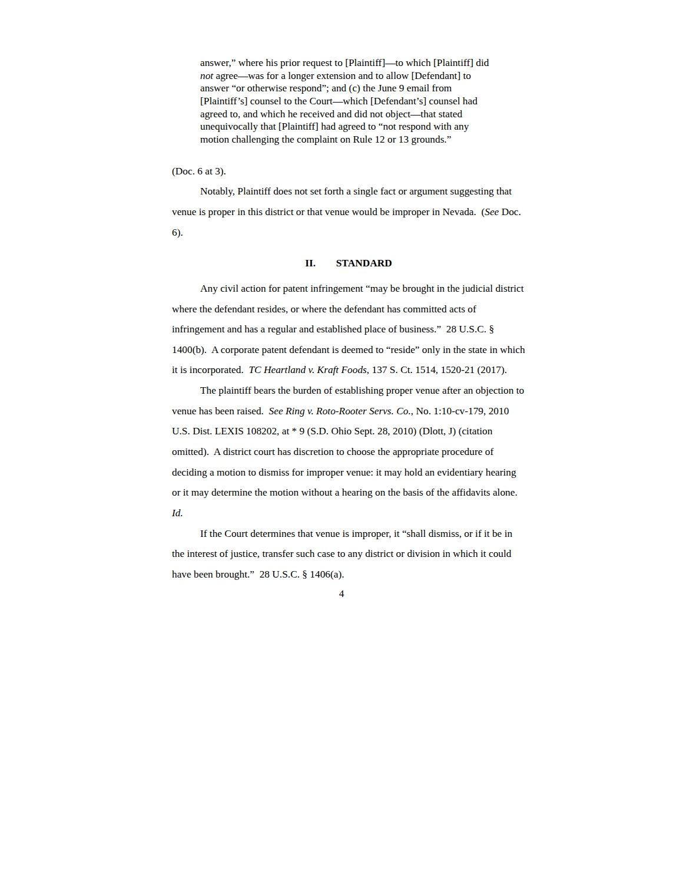answer,” where his prior request to [Plaintiff]—to which [Plaintiff] did not agree—was for a longer extension and to allow [Defendant] to answer “or otherwise respond”; and (c) the June 9 email from [Plaintiff’s] counsel to the Court—which [Defendant’s] counsel had agreed to, and which he received and did not object—that stated unequivocally that [Plaintiff] had agreed to “not respond with any motion challenging the complaint on Rule 12 or 13 grounds.”
(Doc. 6 at 3).
Notably, Plaintiff does not set forth a single fact or argument suggesting that venue is proper in this district or that venue would be improper in Nevada. (See Doc. 6).
II. STANDARD
Any civil action for patent infringement “may be brought in the judicial district where the defendant resides, or where the defendant has committed acts of infringement and has a regular and established place of business.” 28 U.S.C. § 1400(b). A corporate patent defendant is deemed to “reside” only in the state in which it is incorporated. TC Heartland v. Kraft Foods, 137 S. Ct. 1514, 1520-21 (2017).
The plaintiff bears the burden of establishing proper venue after an objection to venue has been raised. See Ring v. Roto-Rooter Servs. Co., No. 1:10-cv-179, 2010 U.S. Dist. LEXIS 108202, at * 9 (S.D. Ohio Sept. 28, 2010) (Dlott, J) (citation omitted). A district court has discretion to choose the appropriate procedure of deciding a motion to dismiss for improper venue: it may hold an evidentiary hearing or it may determine the motion without a hearing on the basis of the affidavits alone. Id.
If the Court determines that venue is improper, it “shall dismiss, or if it be in the interest of justice, transfer such case to any district or division in which it could have been brought.” 28 U.S.C. § 1406(a).
4